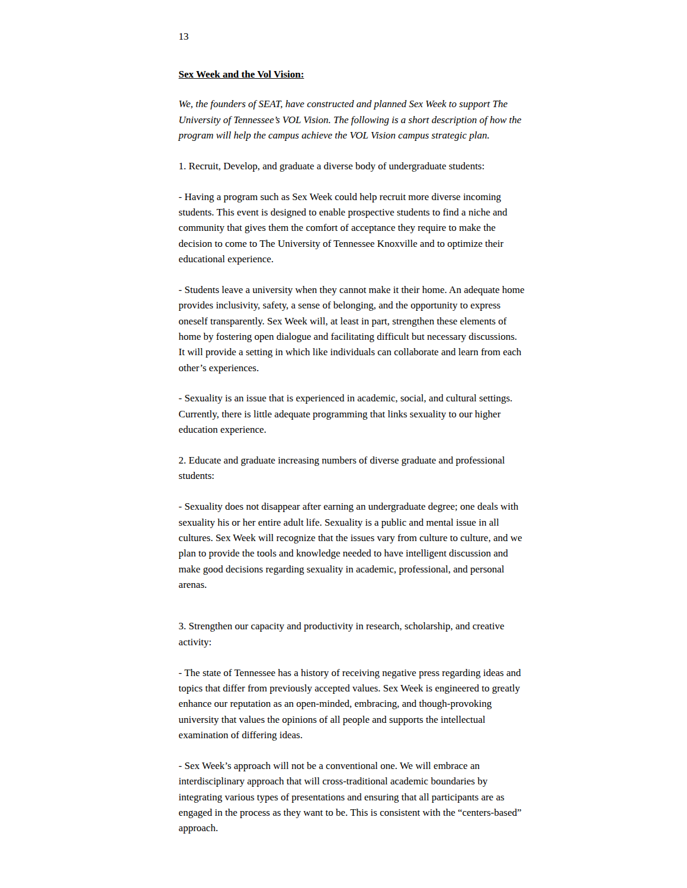13
Sex Week and the Vol Vision:
We, the founders of SEAT, have constructed and planned Sex Week to support The University of Tennessee’s VOL Vision. The following is a short description of how the program will help the campus achieve the VOL Vision campus strategic plan.
1. Recruit, Develop, and graduate a diverse body of undergraduate students:
- Having a program such as Sex Week could help recruit more diverse incoming students. This event is designed to enable prospective students to find a niche and community that gives them the comfort of acceptance they require to make the decision to come to The University of Tennessee Knoxville and to optimize their educational experience.
- Students leave a university when they cannot make it their home. An adequate home provides inclusivity, safety, a sense of belonging, and the opportunity to express oneself transparently. Sex Week will, at least in part, strengthen these elements of home by fostering open dialogue and facilitating difficult but necessary discussions. It will provide a setting in which like individuals can collaborate and learn from each other’s experiences.
- Sexuality is an issue that is experienced in academic, social, and cultural settings. Currently, there is little adequate programming that links sexuality to our higher education experience.
2. Educate and graduate increasing numbers of diverse graduate and professional students:
- Sexuality does not disappear after earning an undergraduate degree; one deals with sexuality his or her entire adult life. Sexuality is a public and mental issue in all cultures. Sex Week will recognize that the issues vary from culture to culture, and we plan to provide the tools and knowledge needed to have intelligent discussion and make good decisions regarding sexuality in academic, professional, and personal arenas.
3. Strengthen our capacity and productivity in research, scholarship, and creative activity:
- The state of Tennessee has a history of receiving negative press regarding ideas and topics that differ from previously accepted values. Sex Week is engineered to greatly enhance our reputation as an open-minded, embracing, and though-provoking university that values the opinions of all people and supports the intellectual examination of differing ideas.
- Sex Week’s approach will not be a conventional one. We will embrace an interdisciplinary approach that will cross-traditional academic boundaries by integrating various types of presentations and ensuring that all participants are as engaged in the process as they want to be. This is consistent with the “centers-based” approach.